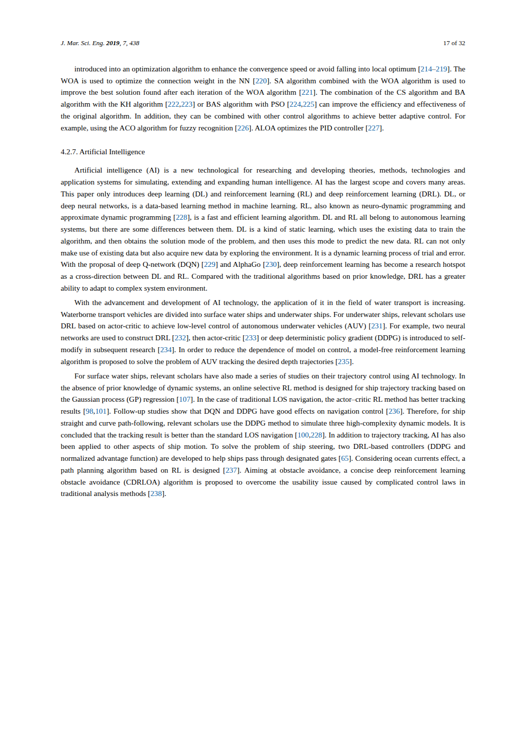J. Mar. Sci. Eng. 2019, 7, 438 17 of 32
introduced into an optimization algorithm to enhance the convergence speed or avoid falling into local optimum [214–219]. The WOA is used to optimize the connection weight in the NN [220]. SA algorithm combined with the WOA algorithm is used to improve the best solution found after each iteration of the WOA algorithm [221]. The combination of the CS algorithm and BA algorithm with the KH algorithm [222,223] or BAS algorithm with PSO [224,225] can improve the efficiency and effectiveness of the original algorithm. In addition, they can be combined with other control algorithms to achieve better adaptive control. For example, using the ACO algorithm for fuzzy recognition [226]. ALOA optimizes the PID controller [227].
4.2.7. Artificial Intelligence
Artificial intelligence (AI) is a new technological for researching and developing theories, methods, technologies and application systems for simulating, extending and expanding human intelligence. AI has the largest scope and covers many areas. This paper only introduces deep learning (DL) and reinforcement learning (RL) and deep reinforcement learning (DRL). DL, or deep neural networks, is a data-based learning method in machine learning. RL, also known as neuro-dynamic programming and approximate dynamic programming [228], is a fast and efficient learning algorithm. DL and RL all belong to autonomous learning systems, but there are some differences between them. DL is a kind of static learning, which uses the existing data to train the algorithm, and then obtains the solution mode of the problem, and then uses this mode to predict the new data. RL can not only make use of existing data but also acquire new data by exploring the environment. It is a dynamic learning process of trial and error. With the proposal of deep Q-network (DQN) [229] and AlphaGo [230], deep reinforcement learning has become a research hotspot as a cross-direction between DL and RL. Compared with the traditional algorithms based on prior knowledge, DRL has a greater ability to adapt to complex system environment.
With the advancement and development of AI technology, the application of it in the field of water transport is increasing. Waterborne transport vehicles are divided into surface water ships and underwater ships. For underwater ships, relevant scholars use DRL based on actor-critic to achieve low-level control of autonomous underwater vehicles (AUV) [231]. For example, two neural networks are used to construct DRL [232], then actor-critic [233] or deep deterministic policy gradient (DDPG) is introduced to self-modify in subsequent research [234]. In order to reduce the dependence of model on control, a model-free reinforcement learning algorithm is proposed to solve the problem of AUV tracking the desired depth trajectories [235].
For surface water ships, relevant scholars have also made a series of studies on their trajectory control using AI technology. In the absence of prior knowledge of dynamic systems, an online selective RL method is designed for ship trajectory tracking based on the Gaussian process (GP) regression [107]. In the case of traditional LOS navigation, the actor–critic RL method has better tracking results [98,101]. Follow-up studies show that DQN and DDPG have good effects on navigation control [236]. Therefore, for ship straight and curve path-following, relevant scholars use the DDPG method to simulate three high-complexity dynamic models. It is concluded that the tracking result is better than the standard LOS navigation [100,228]. In addition to trajectory tracking, AI has also been applied to other aspects of ship motion. To solve the problem of ship steering, two DRL-based controllers (DDPG and normalized advantage function) are developed to help ships pass through designated gates [65]. Considering ocean currents effect, a path planning algorithm based on RL is designed [237]. Aiming at obstacle avoidance, a concise deep reinforcement learning obstacle avoidance (CDRLOA) algorithm is proposed to overcome the usability issue caused by complicated control laws in traditional analysis methods [238].